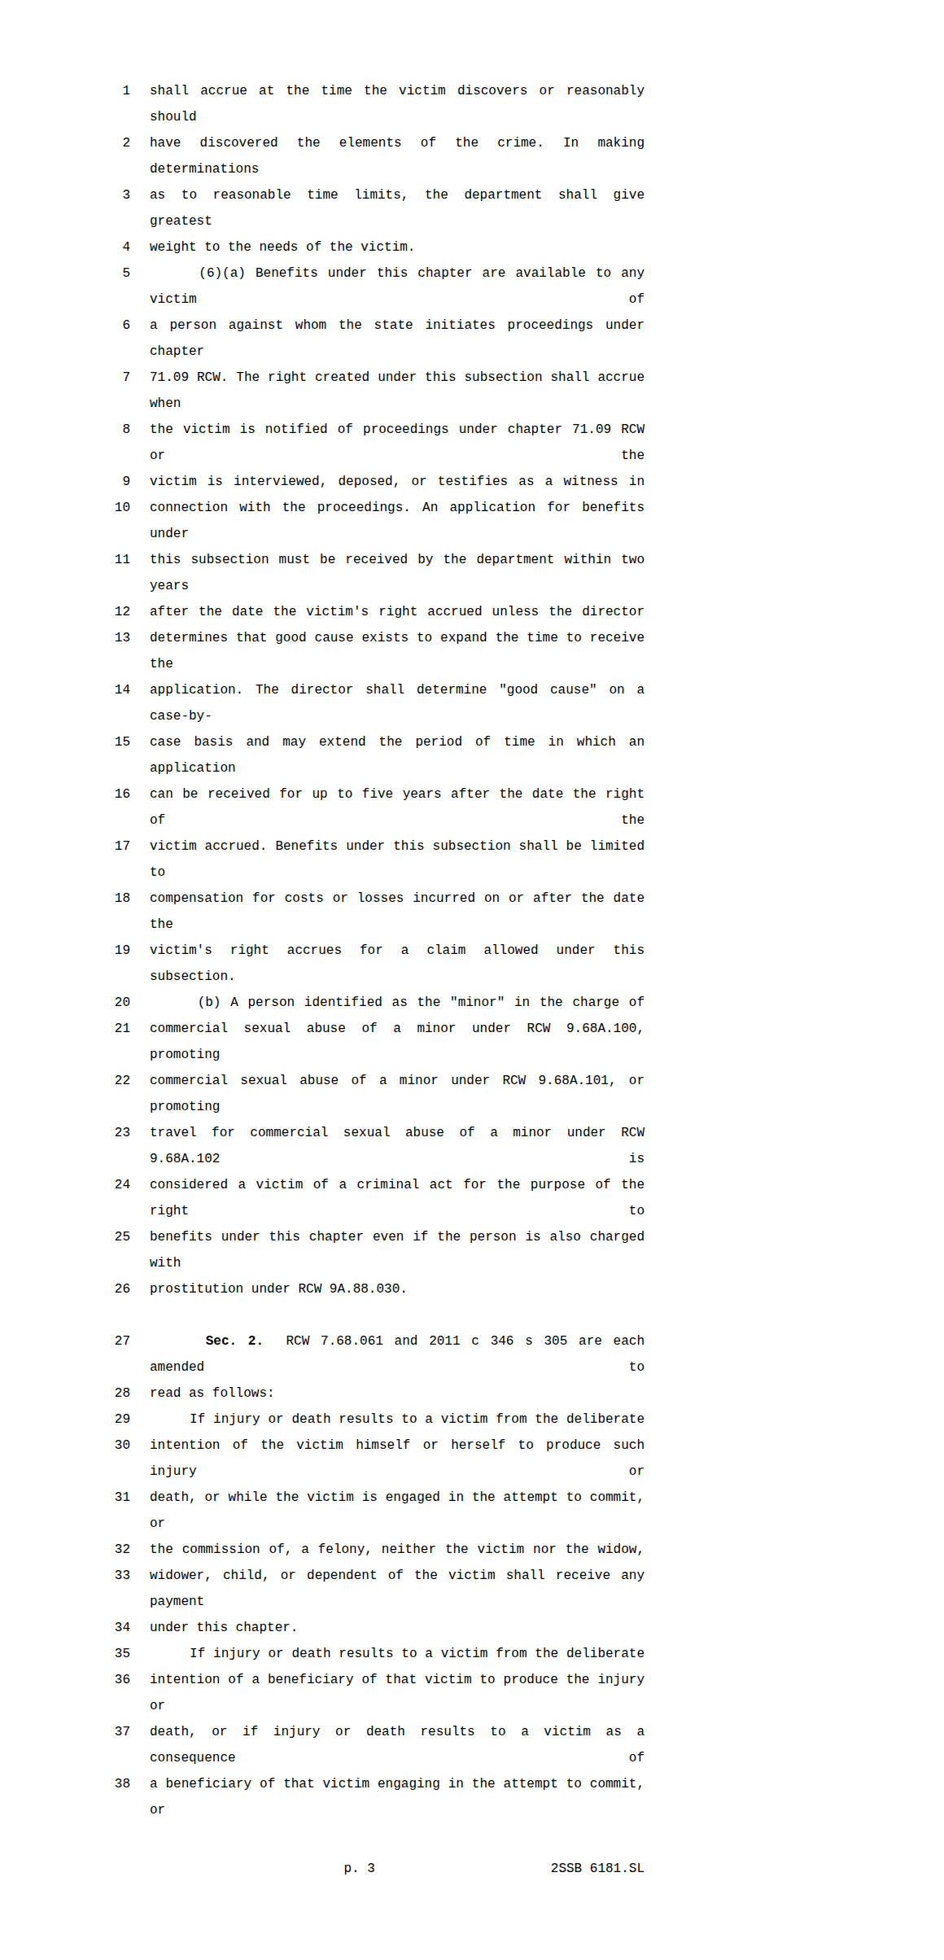1 shall accrue at the time the victim discovers or reasonably should
2 have discovered the elements of the crime. In making determinations
3 as to reasonable time limits, the department shall give greatest
4 weight to the needs of the victim.
5 (6)(a) Benefits under this chapter are available to any victim of
6 a person against whom the state initiates proceedings under chapter
771.09 RCW. The right created under this subsection shall accrue when
8 the victim is notified of proceedings under chapter 71.09 RCW or the
9 victim is interviewed, deposed, or testifies as a witness in
10 connection with the proceedings. An application for benefits under
11 this subsection must be received by the department within two years
12 after the date the victim's right accrued unless the director
13 determines that good cause exists to expand the time to receive the
14 application. The director shall determine "good cause" on a case-by-
15 case basis and may extend the period of time in which an application
16 can be received for up to five years after the date the right of the
17 victim accrued. Benefits under this subsection shall be limited to
18 compensation for costs or losses incurred on or after the date the
19 victim's right accrues for a claim allowed under this subsection.
20 (b) A person identified as the "minor" in the charge of
21 commercial sexual abuse of a minor under RCW 9.68A.100, promoting
22 commercial sexual abuse of a minor under RCW 9.68A.101, or promoting
23 travel for commercial sexual abuse of a minor under RCW 9.68A.102 is
24 considered a victim of a criminal act for the purpose of the right to
25 benefits under this chapter even if the person is also charged with
26 prostitution under RCW 9A.88.030.
27 Sec. 2. RCW 7.68.061 and 2011 c 346 s 305 are each amended to
28 read as follows:
29 If injury or death results to a victim from the deliberate
30 intention of the victim himself or herself to produce such injury or
31 death, or while the victim is engaged in the attempt to commit, or
32 the commission of, a felony, neither the victim nor the widow,
33 widower, child, or dependent of the victim shall receive any payment
34 under this chapter.
35 If injury or death results to a victim from the deliberate
36 intention of a beneficiary of that victim to produce the injury or
37 death, or if injury or death results to a victim as a consequence of
38 a beneficiary of that victim engaging in the attempt to commit, or
p. 3 2SSB 6181.SL